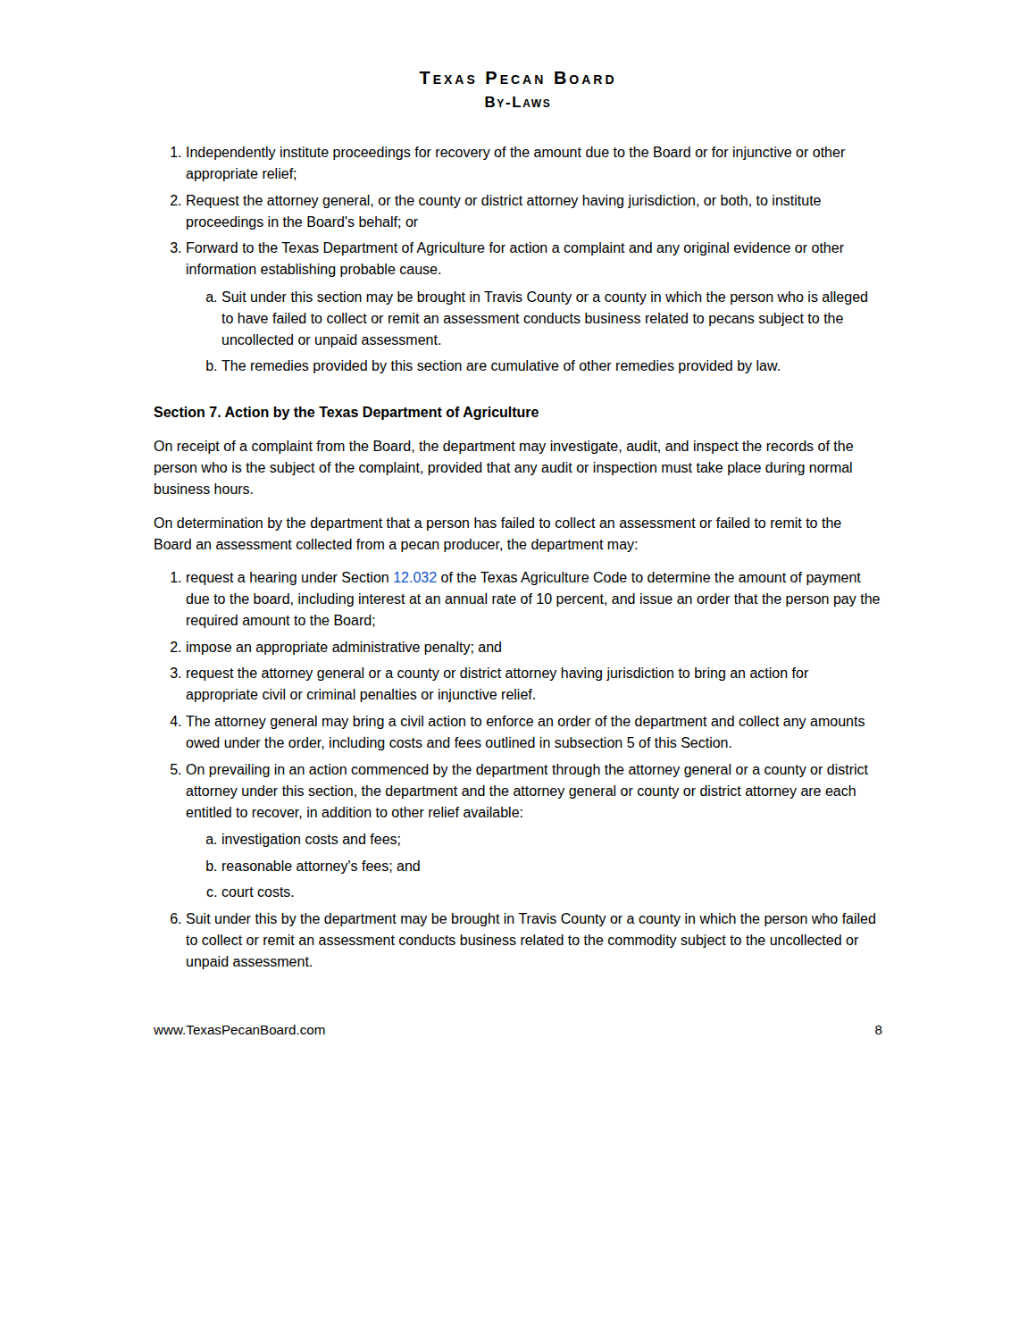Texas Pecan Board
By-Laws
Independently institute proceedings for recovery of the amount due to the Board or for injunctive or other appropriate relief;
Request the attorney general, or the county or district attorney having jurisdiction, or both, to institute proceedings in the Board's behalf; or
Forward to the Texas Department of Agriculture for action a complaint and any original evidence or other information establishing probable cause.
Suit under this section may be brought in Travis County or a county in which the person who is alleged to have failed to collect or remit an assessment conducts business related to pecans subject to the uncollected or unpaid assessment.
The remedies provided by this section are cumulative of other remedies provided by law.
Section 7. Action by the Texas Department of Agriculture
On receipt of a complaint from the Board, the department may investigate, audit, and inspect the records of the person who is the subject of the complaint, provided that any audit or inspection must take place during normal business hours.
On determination by the department that a person has failed to collect an assessment or failed to remit to the Board an assessment collected from a pecan producer, the department may:
request a hearing under Section 12.032 of the Texas Agriculture Code to determine the amount of payment due to the board, including interest at an annual rate of 10 percent, and issue an order that the person pay the required amount to the Board;
impose an appropriate administrative penalty; and
request the attorney general or a county or district attorney having jurisdiction to bring an action for appropriate civil or criminal penalties or injunctive relief.
The attorney general may bring a civil action to enforce an order of the department and collect any amounts owed under the order, including costs and fees outlined in subsection 5 of this Section.
On prevailing in an action commenced by the department through the attorney general or a county or district attorney under this section, the department and the attorney general or county or district attorney are each entitled to recover, in addition to other relief available:
investigation costs and fees;
reasonable attorney's fees; and
court costs.
Suit under this by the department may be brought in Travis County or a county in which the person who failed to collect or remit an assessment conducts business related to the commodity subject to the uncollected or unpaid assessment.
www.TexasPecanBoard.com 8